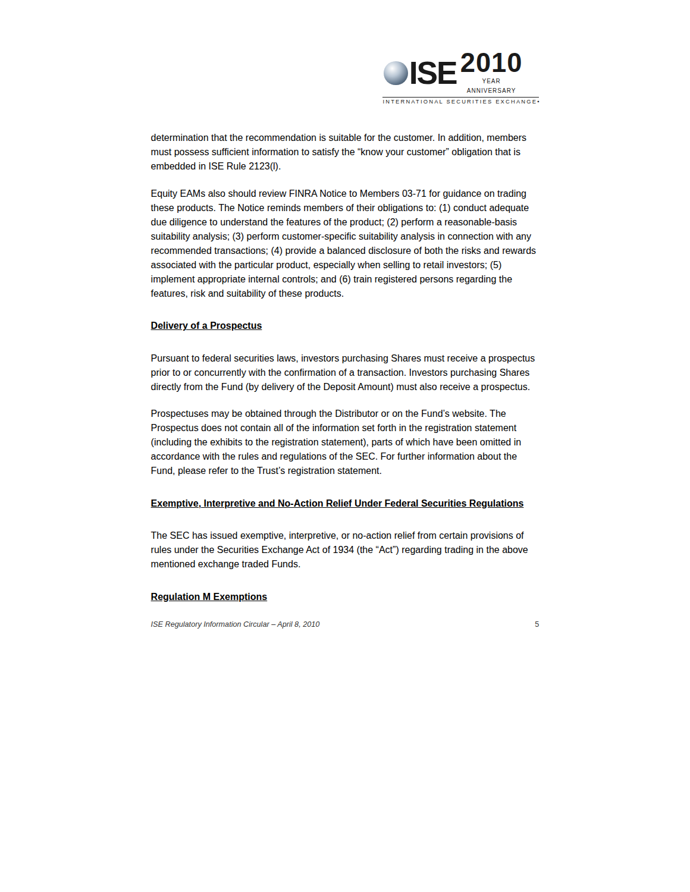ISE 2010
YEAR
ANNIVERSARY
INTERNATIONAL SECURITIES EXCHANGE•
determination that the recommendation is suitable for the customer. In addition, members must possess sufficient information to satisfy the “know your customer” obligation that is embedded in ISE Rule 2123(l).
Equity EAMs also should review FINRA Notice to Members 03-71 for guidance on trading these products. The Notice reminds members of their obligations to: (1) conduct adequate due diligence to understand the features of the product; (2) perform a reasonable-basis suitability analysis; (3) perform customer-specific suitability analysis in connection with any recommended transactions; (4) provide a balanced disclosure of both the risks and rewards associated with the particular product, especially when selling to retail investors; (5) implement appropriate internal controls; and (6) train registered persons regarding the features, risk and suitability of these products.
Delivery of a Prospectus
Pursuant to federal securities laws, investors purchasing Shares must receive a prospectus prior to or concurrently with the confirmation of a transaction. Investors purchasing Shares directly from the Fund (by delivery of the Deposit Amount) must also receive a prospectus.
Prospectuses may be obtained through the Distributor or on the Fund’s website. The Prospectus does not contain all of the information set forth in the registration statement (including the exhibits to the registration statement), parts of which have been omitted in accordance with the rules and regulations of the SEC. For further information about the Fund, please refer to the Trust’s registration statement.
Exemptive, Interpretive and No-Action Relief Under Federal Securities Regulations
The SEC has issued exemptive, interpretive, or no-action relief from certain provisions of rules under the Securities Exchange Act of 1934 (the “Act”) regarding trading in the above mentioned exchange traded Funds.
Regulation M Exemptions
ISE Regulatory Information Circular – April 8, 2010 5